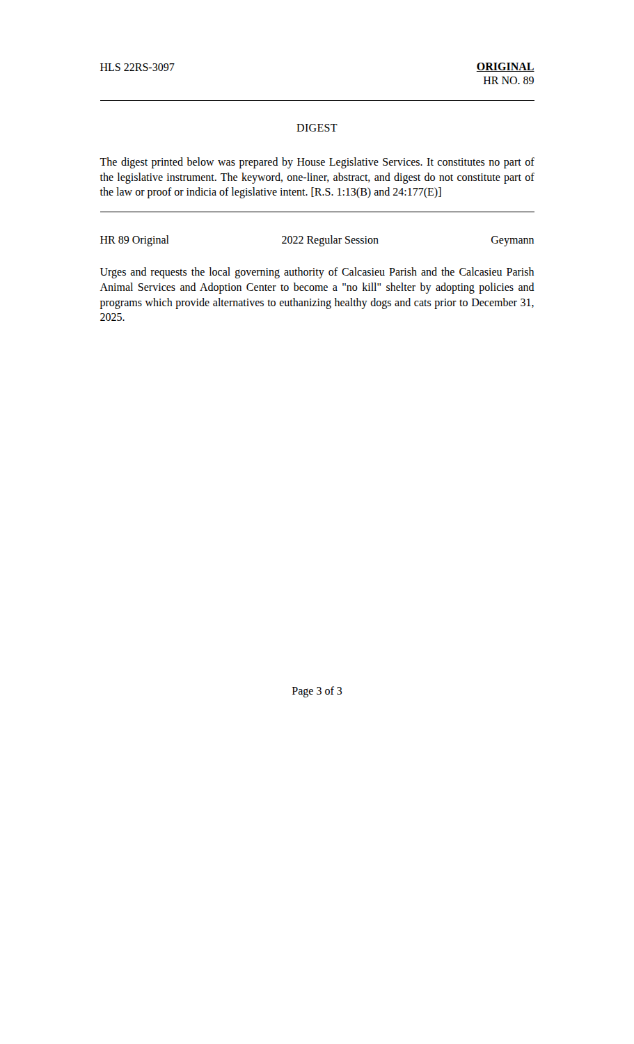HLS 22RS-3097
ORIGINAL
HR NO. 89
DIGEST
The digest printed below was prepared by House Legislative Services. It constitutes no part of the legislative instrument. The keyword, one-liner, abstract, and digest do not constitute part of the law or proof or indicia of legislative intent. [R.S. 1:13(B) and 24:177(E)]
HR 89 Original
2022 Regular Session
Geymann
Urges and requests the local governing authority of Calcasieu Parish and the Calcasieu Parish Animal Services and Adoption Center to become a "no kill" shelter by adopting policies and programs which provide alternatives to euthanizing healthy dogs and cats prior to December 31, 2025.
Page 3 of 3